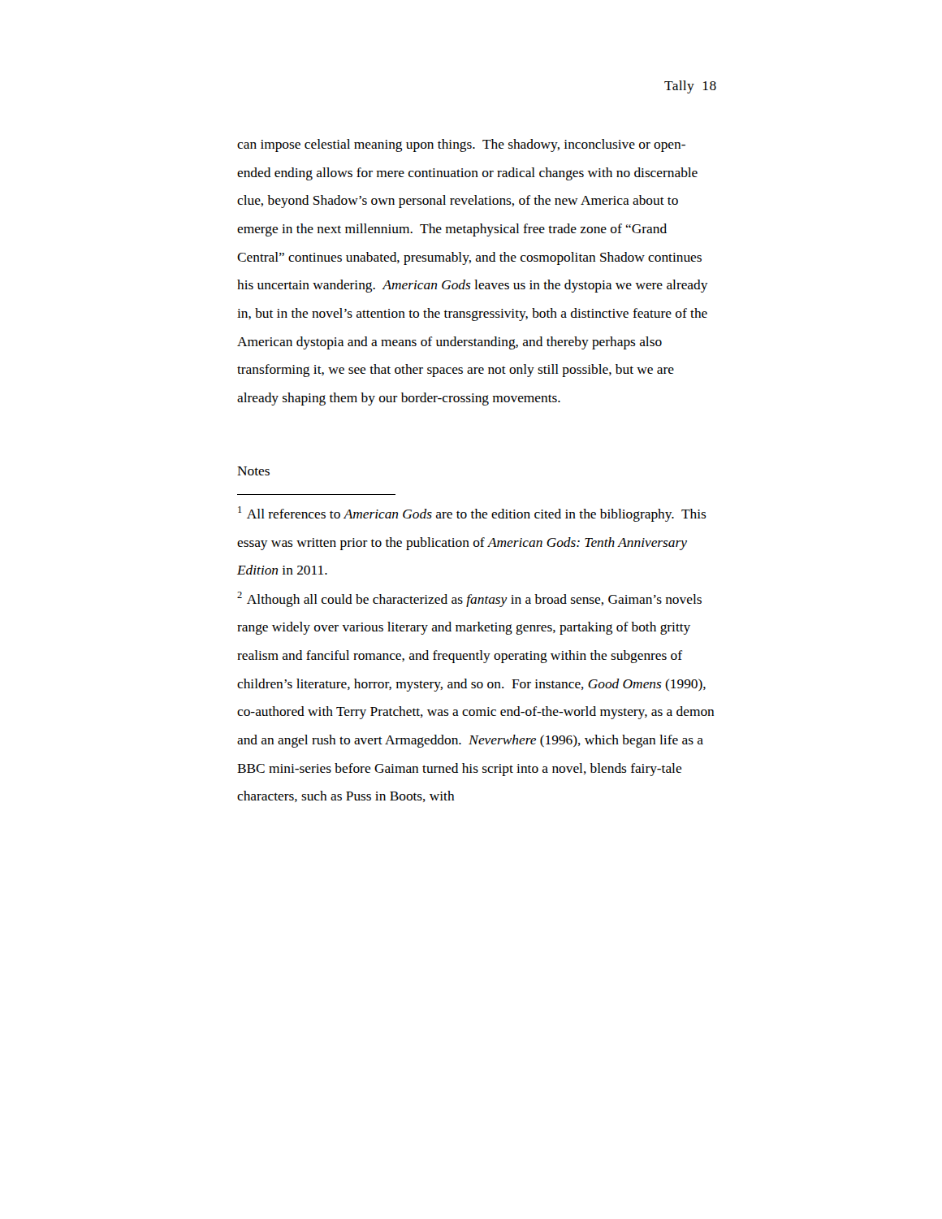Tally 18
can impose celestial meaning upon things. The shadowy, inconclusive or open-ended ending allows for mere continuation or radical changes with no discernable clue, beyond Shadow’s own personal revelations, of the new America about to emerge in the next millennium. The metaphysical free trade zone of “Grand Central” continues unabated, presumably, and the cosmopolitan Shadow continues his uncertain wandering. American Gods leaves us in the dystopia we were already in, but in the novel’s attention to the transgressivity, both a distinctive feature of the American dystopia and a means of understanding, and thereby perhaps also transforming it, we see that other spaces are not only still possible, but we are already shaping them by our border-crossing movements.
Notes
1 All references to American Gods are to the edition cited in the bibliography. This essay was written prior to the publication of American Gods: Tenth Anniversary Edition in 2011.
2 Although all could be characterized as fantasy in a broad sense, Gaiman’s novels range widely over various literary and marketing genres, partaking of both gritty realism and fanciful romance, and frequently operating within the subgenres of children’s literature, horror, mystery, and so on. For instance, Good Omens (1990), co-authored with Terry Pratchett, was a comic end-of-the-world mystery, as a demon and an angel rush to avert Armageddon. Neverwhere (1996), which began life as a BBC mini-series before Gaiman turned his script into a novel, blends fairy-tale characters, such as Puss in Boots, with